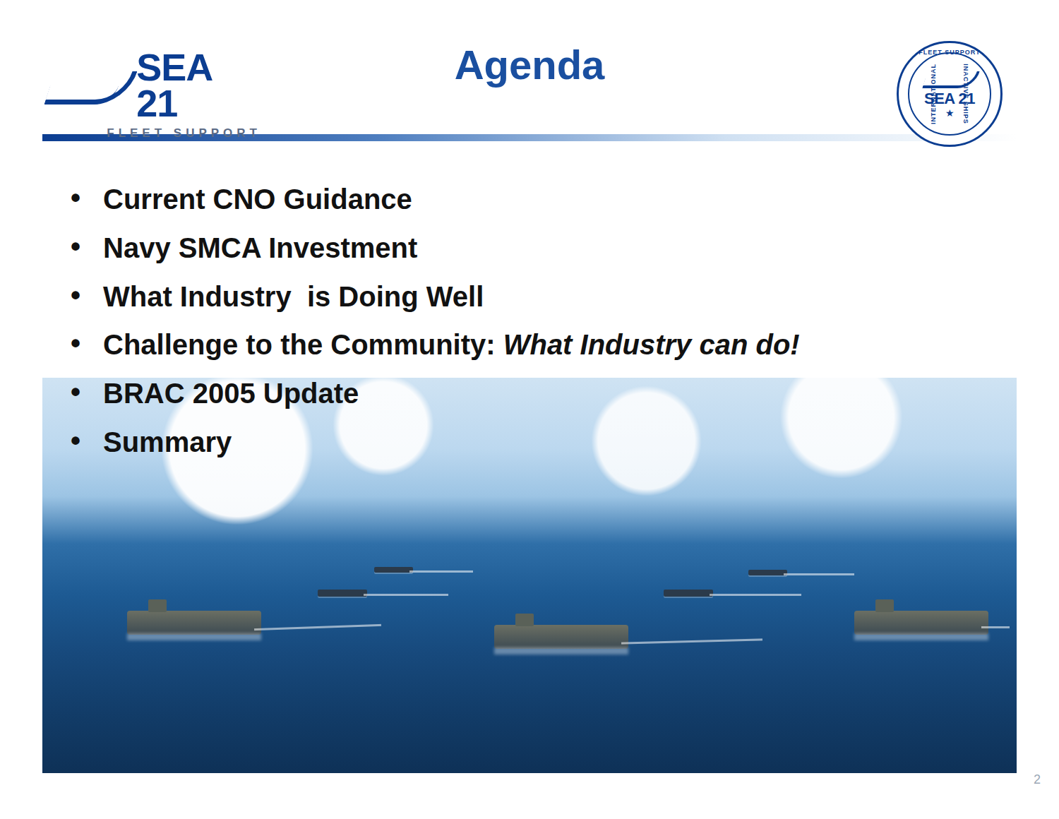SEA 21
FLEET SUPPORT
Agenda
FLEET SUPPORT INTERNATIONAL INACTIVE SHIPS
SEA 21
★
Current CNO Guidance
Navy SMCA Investment
What Industry is Doing Well
Challenge to the Community: What Industry can do!
BRAC 2005 Update
Summary
2